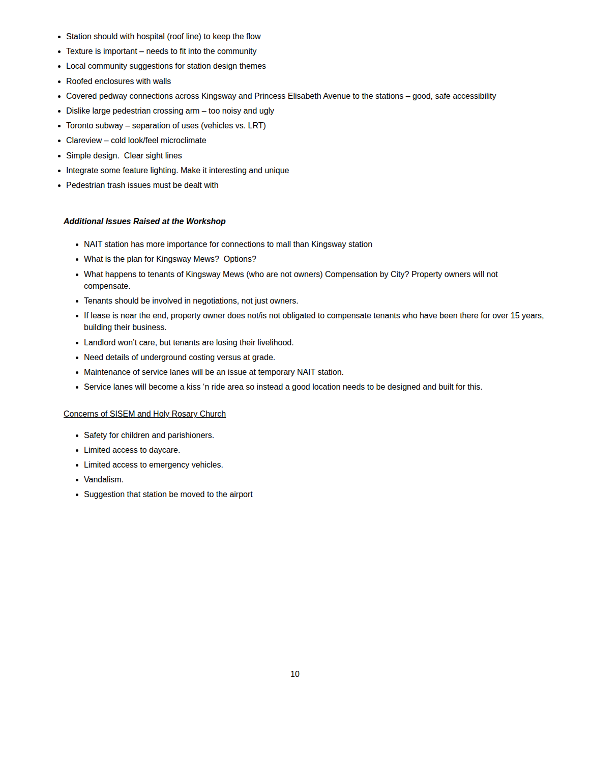Station should with hospital (roof line) to keep the flow
Texture is important – needs to fit into the community
Local community suggestions for station design themes
Roofed enclosures with walls
Covered pedway connections across Kingsway and Princess Elisabeth Avenue to the stations – good, safe accessibility
Dislike large pedestrian crossing arm – too noisy and ugly
Toronto subway – separation of uses (vehicles vs. LRT)
Clareview – cold look/feel microclimate
Simple design. Clear sight lines
Integrate some feature lighting. Make it interesting and unique
Pedestrian trash issues must be dealt with
Additional Issues Raised at the Workshop
NAIT station has more importance for connections to mall than Kingsway station
What is the plan for Kingsway Mews? Options?
What happens to tenants of Kingsway Mews (who are not owners) Compensation by City? Property owners will not compensate.
Tenants should be involved in negotiations, not just owners.
If lease is near the end, property owner does not/is not obligated to compensate tenants who have been there for over 15 years, building their business.
Landlord won’t care, but tenants are losing their livelihood.
Need details of underground costing versus at grade.
Maintenance of service lanes will be an issue at temporary NAIT station.
Service lanes will become a kiss ‘n ride area so instead a good location needs to be designed and built for this.
Concerns of SISEM and Holy Rosary Church
Safety for children and parishioners.
Limited access to daycare.
Limited access to emergency vehicles.
Vandalism.
Suggestion that station be moved to the airport
10